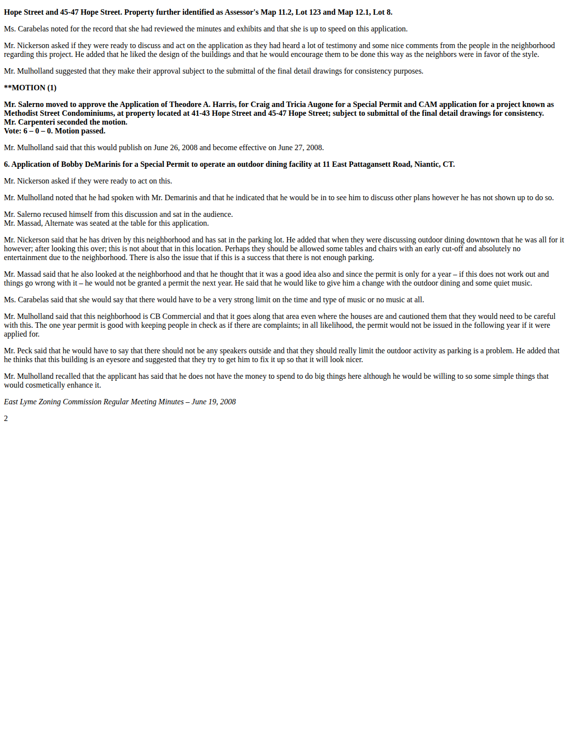Hope Street and 45-47 Hope Street. Property further identified as Assessor's Map 11.2, Lot 123 and Map 12.1, Lot 8.
Ms. Carabelas noted for the record that she had reviewed the minutes and exhibits and that she is up to speed on this application.
Mr. Nickerson asked if they were ready to discuss and act on the application as they had heard a lot of testimony and some nice comments from the people in the neighborhood regarding this project. He added that he liked the design of the buildings and that he would encourage them to be done this way as the neighbors were in favor of the style.
Mr. Mulholland suggested that they make their approval subject to the submittal of the final detail drawings for consistency purposes.
**MOTION (1)
Mr. Salerno moved to approve the Application of Theodore A. Harris, for Craig and Tricia Augone for a Special Permit and CAM application for a project known as Methodist Street Condominiums, at property located at 41-43 Hope Street and 45-47 Hope Street; subject to submittal of the final detail drawings for consistency.
Mr. Carpenteri seconded the motion.
Vote: 6 – 0 – 0. Motion passed.
Mr. Mulholland said that this would publish on June 26, 2008 and become effective on June 27, 2008.
6. Application of Bobby DeMarinis for a Special Permit to operate an outdoor dining facility at 11 East Pattagansett Road, Niantic, CT.
Mr. Nickerson asked if they were ready to act on this.
Mr. Mulholland noted that he had spoken with Mr. Demarinis and that he indicated that he would be in to see him to discuss other plans however he has not shown up to do so.
Mr. Salerno recused himself from this discussion and sat in the audience.
Mr. Massad, Alternate was seated at the table for this application.
Mr. Nickerson said that he has driven by this neighborhood and has sat in the parking lot. He added that when they were discussing outdoor dining downtown that he was all for it however; after looking this over; this is not about that in this location. Perhaps they should be allowed some tables and chairs with an early cut-off and absolutely no entertainment due to the neighborhood. There is also the issue that if this is a success that there is not enough parking.
Mr. Massad said that he also looked at the neighborhood and that he thought that it was a good idea also and since the permit is only for a year – if this does not work out and things go wrong with it – he would not be granted a permit the next year. He said that he would like to give him a change with the outdoor dining and some quiet music.
Ms. Carabelas said that she would say that there would have to be a very strong limit on the time and type of music or no music at all.
Mr. Mulholland said that this neighborhood is CB Commercial and that it goes along that area even where the houses are and cautioned them that they would need to be careful with this. The one year permit is good with keeping people in check as if there are complaints; in all likelihood, the permit would not be issued in the following year if it were applied for.
Mr. Peck said that he would have to say that there should not be any speakers outside and that they should really limit the outdoor activity as parking is a problem. He added that he thinks that this building is an eyesore and suggested that they try to get him to fix it up so that it will look nicer.
Mr. Mulholland recalled that the applicant has said that he does not have the money to spend to do big things here although he would be willing to so some simple things that would cosmetically enhance it.
East Lyme Zoning Commission Regular Meeting Minutes – June 19, 2008
2